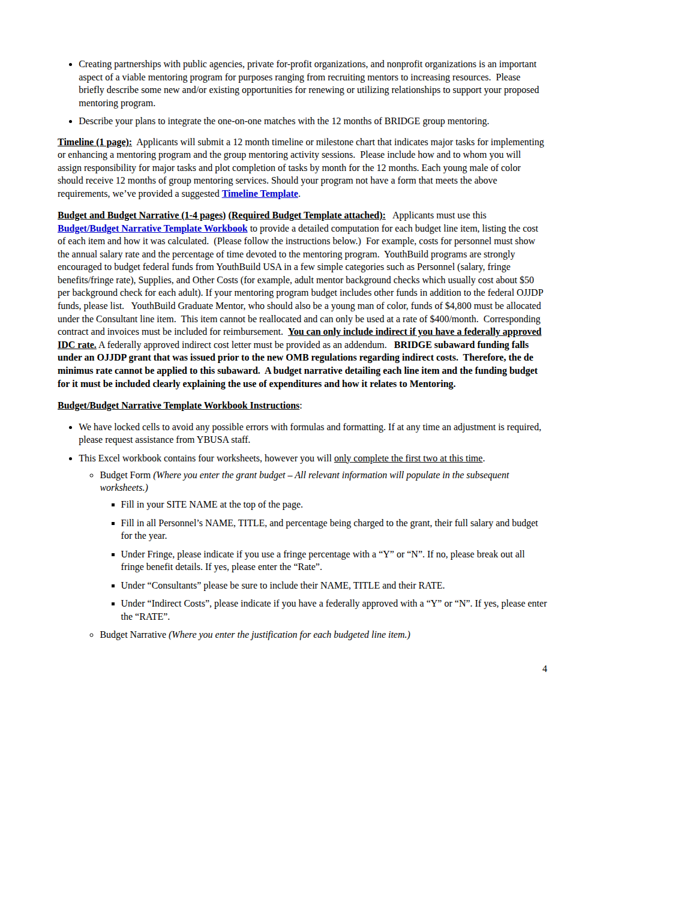Creating partnerships with public agencies, private for-profit organizations, and nonprofit organizations is an important aspect of a viable mentoring program for purposes ranging from recruiting mentors to increasing resources. Please briefly describe some new and/or existing opportunities for renewing or utilizing relationships to support your proposed mentoring program.
Describe your plans to integrate the one-on-one matches with the 12 months of BRIDGE group mentoring.
Timeline (1 page): Applicants will submit a 12 month timeline or milestone chart that indicates major tasks for implementing or enhancing a mentoring program and the group mentoring activity sessions. Please include how and to whom you will assign responsibility for major tasks and plot completion of tasks by month for the 12 months. Each young male of color should receive 12 months of group mentoring services. Should your program not have a form that meets the above requirements, we’ve provided a suggested Timeline Template.
Budget and Budget Narrative (1-4 pages) (Required Budget Template attached): Applicants must use this Budget/Budget Narrative Template Workbook to provide a detailed computation for each budget line item, listing the cost of each item and how it was calculated. (Please follow the instructions below.) For example, costs for personnel must show the annual salary rate and the percentage of time devoted to the mentoring program. YouthBuild programs are strongly encouraged to budget federal funds from YouthBuild USA in a few simple categories such as Personnel (salary, fringe benefits/fringe rate), Supplies, and Other Costs (for example, adult mentor background checks which usually cost about $50 per background check for each adult). If your mentoring program budget includes other funds in addition to the federal OJJDP funds, please list. YouthBuild Graduate Mentor, who should also be a young man of color, funds of $4,800 must be allocated under the Consultant line item. This item cannot be reallocated and can only be used at a rate of $400/month. Corresponding contract and invoices must be included for reimbursement. You can only include indirect if you have a federally approved IDC rate. A federally approved indirect cost letter must be provided as an addendum. BRIDGE subaward funding falls under an OJJDP grant that was issued prior to the new OMB regulations regarding indirect costs. Therefore, the de minimus rate cannot be applied to this subaward. A budget narrative detailing each line item and the funding budget for it must be included clearly explaining the use of expenditures and how it relates to Mentoring.
Budget/Budget Narrative Template Workbook Instructions:
We have locked cells to avoid any possible errors with formulas and formatting. If at any time an adjustment is required, please request assistance from YBUSA staff.
This Excel workbook contains four worksheets, however you will only complete the first two at this time.
Budget Form (Where you enter the grant budget – All relevant information will populate in the subsequent worksheets.)
Fill in your SITE NAME at the top of the page.
Fill in all Personnel’s NAME, TITLE, and percentage being charged to the grant, their full salary and budget for the year.
Under Fringe, please indicate if you use a fringe percentage with a “Y” or “N”. If no, please break out all fringe benefit details. If yes, please enter the “Rate”.
Under “Consultants” please be sure to include their NAME, TITLE and their RATE.
Under “Indirect Costs”, please indicate if you have a federally approved with a “Y” or “N”. If yes, please enter the “RATE”.
Budget Narrative (Where you enter the justification for each budgeted line item.)
4